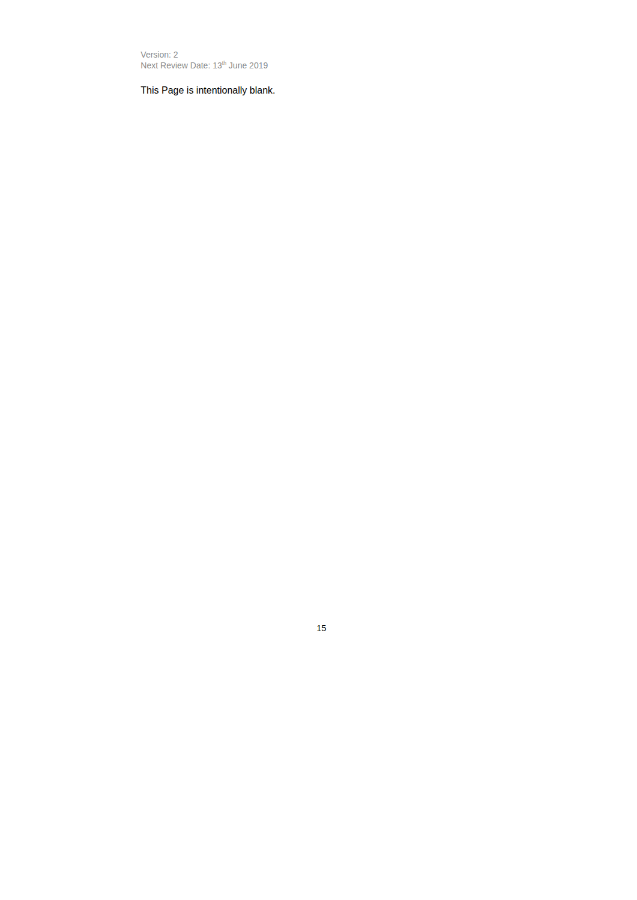Version: 2 Next Review Date: 13th June 2019
This Page is intentionally blank.
15